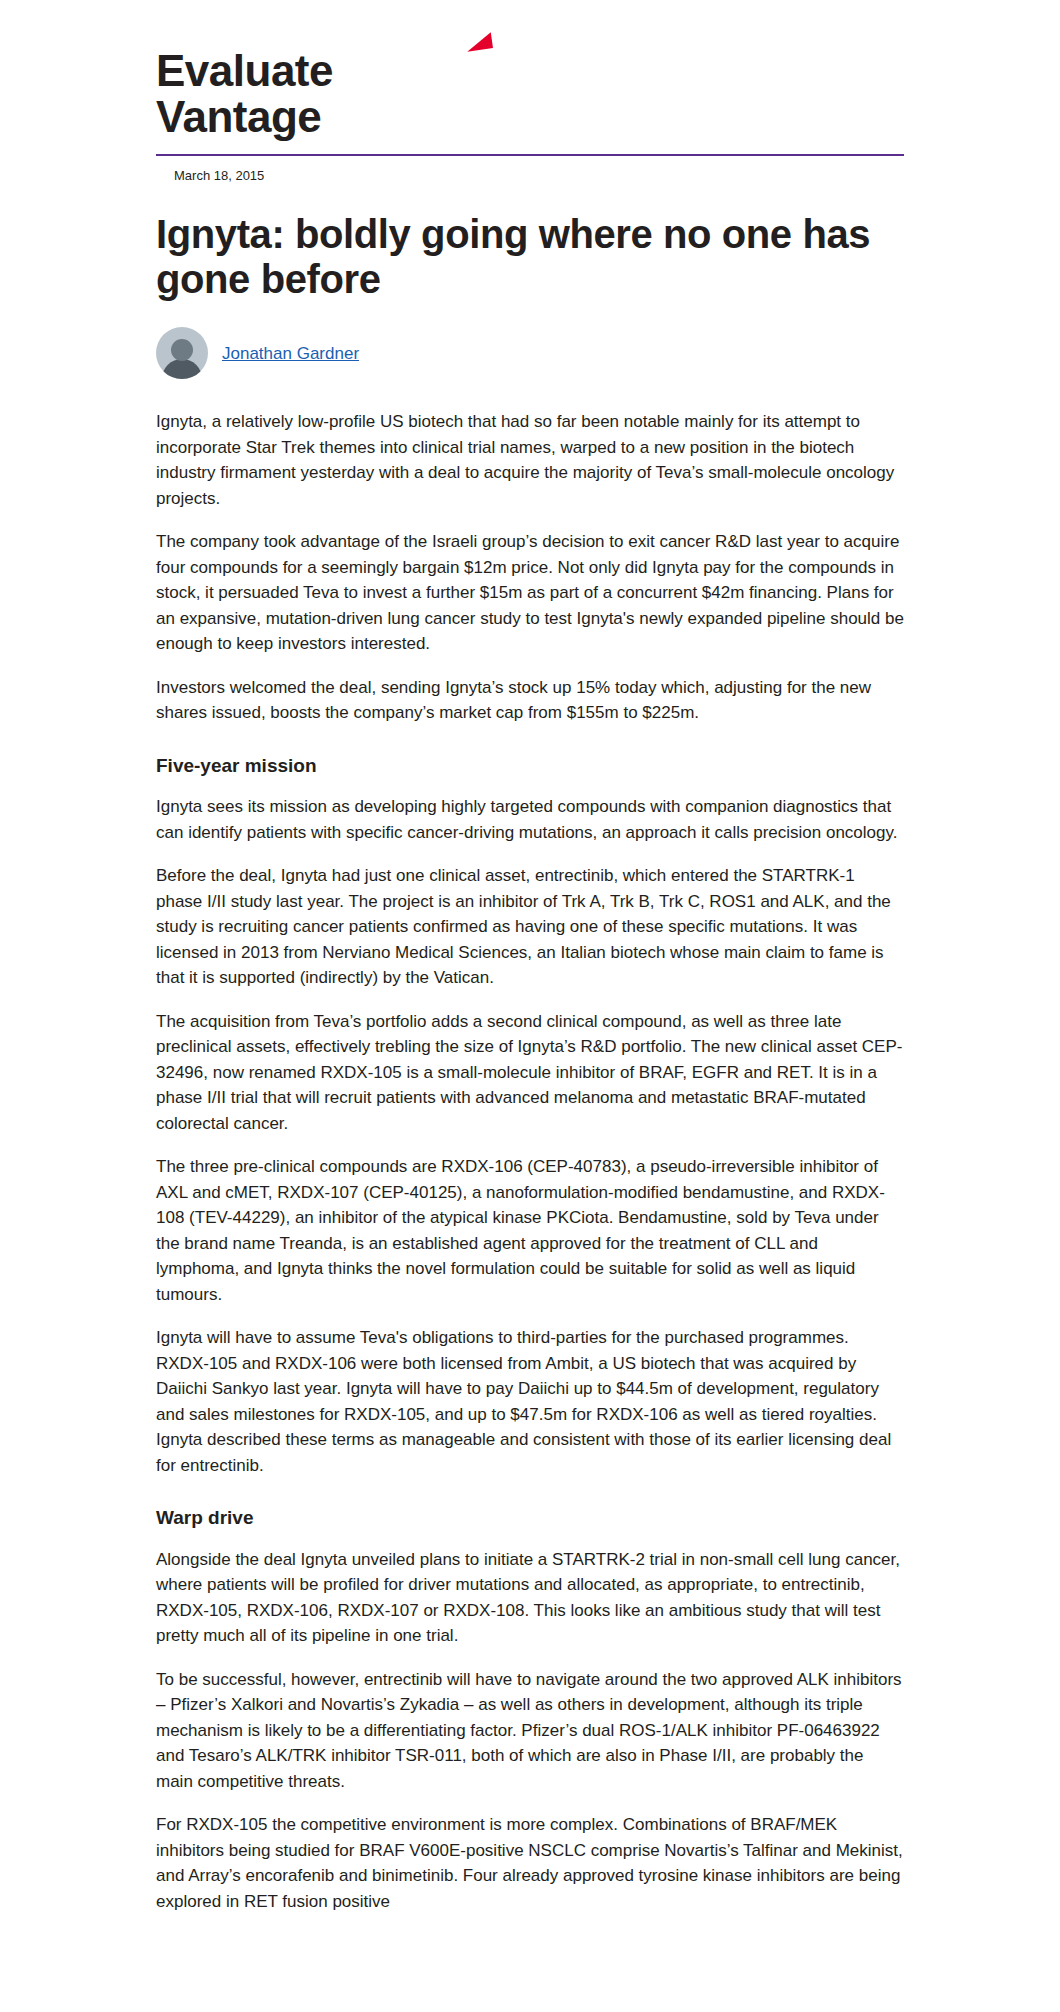Evaluate Vantage
March 18, 2015
Ignyta: boldly going where no one has gone before
Jonathan Gardner
Ignyta, a relatively low-profile US biotech that had so far been notable mainly for its attempt to incorporate Star Trek themes into clinical trial names, warped to a new position in the biotech industry firmament yesterday with a deal to acquire the majority of Teva’s small-molecule oncology projects.
The company took advantage of the Israeli group’s decision to exit cancer R&D last year to acquire four compounds for a seemingly bargain $12m price. Not only did Ignyta pay for the compounds in stock, it persuaded Teva to invest a further $15m as part of a concurrent $42m financing. Plans for an expansive, mutation-driven lung cancer study to test Ignyta's newly expanded pipeline should be enough to keep investors interested.
Investors welcomed the deal, sending Ignyta’s stock up 15% today which, adjusting for the new shares issued, boosts the company’s market cap from $155m to $225m.
Five-year mission
Ignyta sees its mission as developing highly targeted compounds with companion diagnostics that can identify patients with specific cancer-driving mutations, an approach it calls precision oncology.
Before the deal, Ignyta had just one clinical asset, entrectinib, which entered the STARTRK-1 phase I/II study last year. The project is an inhibitor of Trk A, Trk B, Trk C, ROS1 and ALK, and the study is recruiting cancer patients confirmed as having one of these specific mutations. It was licensed in 2013 from Nerviano Medical Sciences, an Italian biotech whose main claim to fame is that it is supported (indirectly) by the Vatican.
The acquisition from Teva’s portfolio adds a second clinical compound, as well as three late preclinical assets, effectively trebling the size of Ignyta’s R&D portfolio. The new clinical asset CEP-32496, now renamed RXDX-105 is a small-molecule inhibitor of BRAF, EGFR and RET. It is in a phase I/II trial that will recruit patients with advanced melanoma and metastatic BRAF-mutated colorectal cancer.
The three pre-clinical compounds are RXDX-106 (CEP-40783), a pseudo-irreversible inhibitor of AXL and cMET, RXDX-107 (CEP-40125), a nanoformulation-modified bendamustine, and RXDX-108 (TEV-44229), an inhibitor of the atypical kinase PKCiota. Bendamustine, sold by Teva under the brand name Treanda, is an established agent approved for the treatment of CLL and lymphoma, and Ignyta thinks the novel formulation could be suitable for solid as well as liquid tumours.
Ignyta will have to assume Teva's obligations to third-parties for the purchased programmes. RXDX-105 and RXDX-106 were both licensed from Ambit, a US biotech that was acquired by Daiichi Sankyo last year. Ignyta will have to pay Daiichi up to $44.5m of development, regulatory and sales milestones for RXDX-105, and up to $47.5m for RXDX-106 as well as tiered royalties. Ignyta described these terms as manageable and consistent with those of its earlier licensing deal for entrectinib.
Warp drive
Alongside the deal Ignyta unveiled plans to initiate a STARTRK-2 trial in non-small cell lung cancer, where patients will be profiled for driver mutations and allocated, as appropriate, to entrectinib, RXDX-105, RXDX-106, RXDX-107 or RXDX-108. This looks like an ambitious study that will test pretty much all of its pipeline in one trial.
To be successful, however, entrectinib will have to navigate around the two approved ALK inhibitors – Pfizer’s Xalkori and Novartis’s Zykadia – as well as others in development, although its triple mechanism is likely to be a differentiating factor. Pfizer’s dual ROS-1/ALK inhibitor PF-06463922 and Tesaro’s ALK/TRK inhibitor TSR-011, both of which are also in Phase I/II, are probably the main competitive threats.
For RXDX-105 the competitive environment is more complex. Combinations of BRAF/MEK inhibitors being studied for BRAF V600E-positive NSCLC comprise Novartis’s Talfinar and Mekinist, and Array’s encorafenib and binimetinib. Four already approved tyrosine kinase inhibitors are being explored in RET fusion positive